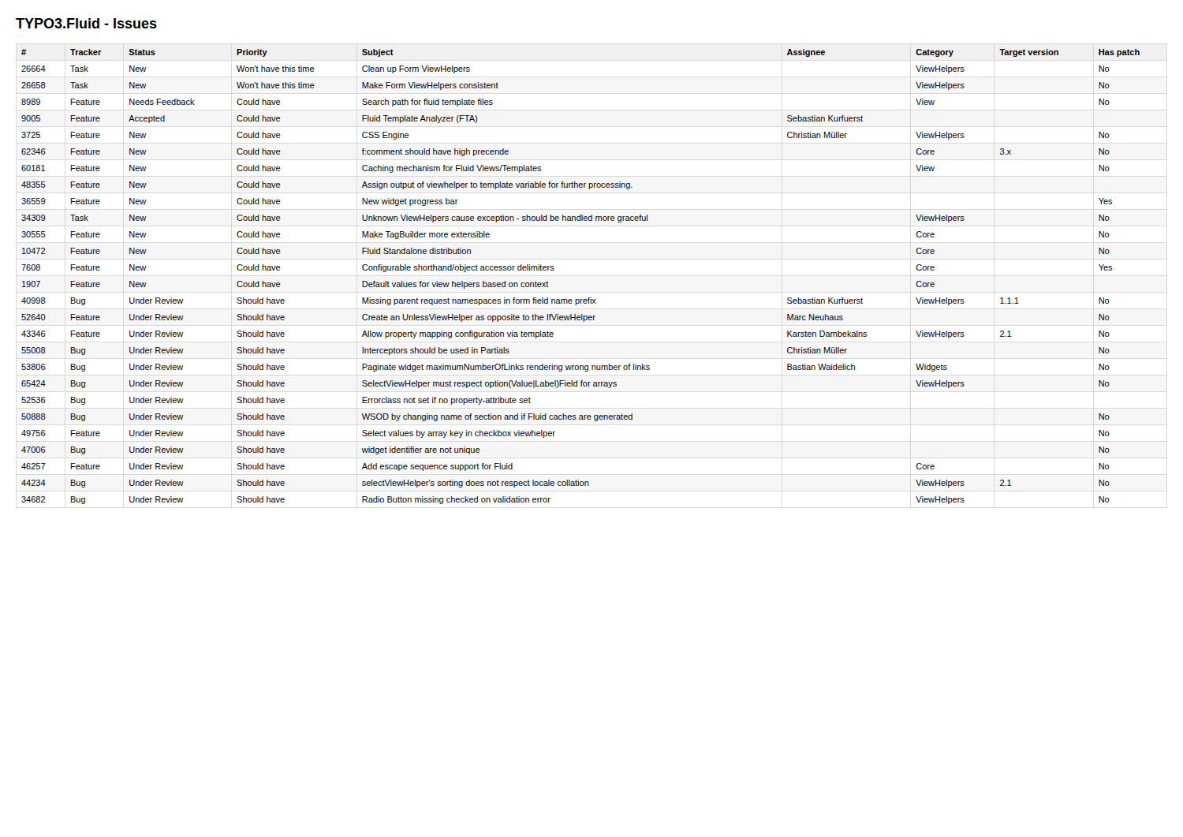TYPO3.Fluid - Issues
| # | Tracker | Status | Priority | Subject | Assignee | Category | Target version | Has patch |
| --- | --- | --- | --- | --- | --- | --- | --- | --- |
| 26664 | Task | New | Won't have this time | Clean up Form ViewHelpers | | ViewHelpers | | No |
| 26658 | Task | New | Won't have this time | Make Form ViewHelpers consistent | | ViewHelpers | | No |
| 8989 | Feature | Needs Feedback | Could have | Search path for fluid template files | | View | | No |
| 9005 | Feature | Accepted | Could have | Fluid Template Analyzer (FTA) | Sebastian Kurfuerst | | | |
| 3725 | Feature | New | Could have | CSS Engine | Christian Müller | ViewHelpers | | No |
| 62346 | Feature | New | Could have | f:comment should have high precende | | Core | 3.x | No |
| 60181 | Feature | New | Could have | Caching mechanism for Fluid Views/Templates | | View | | No |
| 48355 | Feature | New | Could have | Assign output of viewhelper to template variable for further processing. | | | | |
| 36559 | Feature | New | Could have | New widget progress bar | | | | Yes |
| 34309 | Task | New | Could have | Unknown ViewHelpers cause exception - should be handled more graceful | | ViewHelpers | | No |
| 30555 | Feature | New | Could have | Make TagBuilder more extensible | | Core | | No |
| 10472 | Feature | New | Could have | Fluid Standalone distribution | | Core | | No |
| 7608 | Feature | New | Could have | Configurable shorthand/object accessor delimiters | | Core | | Yes |
| 1907 | Feature | New | Could have | Default values for view helpers based on context | | Core | | |
| 40998 | Bug | Under Review | Should have | Missing parent request namespaces in form field name prefix | Sebastian Kurfuerst | ViewHelpers | 1.1.1 | No |
| 52640 | Feature | Under Review | Should have | Create an UnlessViewHelper as opposite to the IfViewHelper | Marc Neuhaus | | | No |
| 43346 | Feature | Under Review | Should have | Allow property mapping configuration via template | Karsten Dambekalns | ViewHelpers | 2.1 | No |
| 55008 | Bug | Under Review | Should have | Interceptors should be used in Partials | Christian Müller | | | No |
| 53806 | Bug | Under Review | Should have | Paginate widget maximumNumberOfLinks rendering wrong number of links | Bastian Waidelich | Widgets | | No |
| 65424 | Bug | Under Review | Should have | SelectViewHelper must respect option(Value/Label)Field for arrays | | ViewHelpers | | No |
| 52536 | Bug | Under Review | Should have | Errorclass not set if no property-attribute set | | | | |
| 50888 | Bug | Under Review | Should have | WSOD by changing name of section and if Fluid caches are generated | | | | No |
| 49756 | Feature | Under Review | Should have | Select values by array key in checkbox viewhelper | | | | No |
| 47006 | Bug | Under Review | Should have | widget identifier are not unique | | | | No |
| 46257 | Feature | Under Review | Should have | Add escape sequence support for Fluid | | Core | | No |
| 44234 | Bug | Under Review | Should have | selectViewHelper's sorting does not respect locale collation | | ViewHelpers | 2.1 | No |
| 34682 | Bug | Under Review | Should have | Radio Button missing checked on validation error | | ViewHelpers | | No |